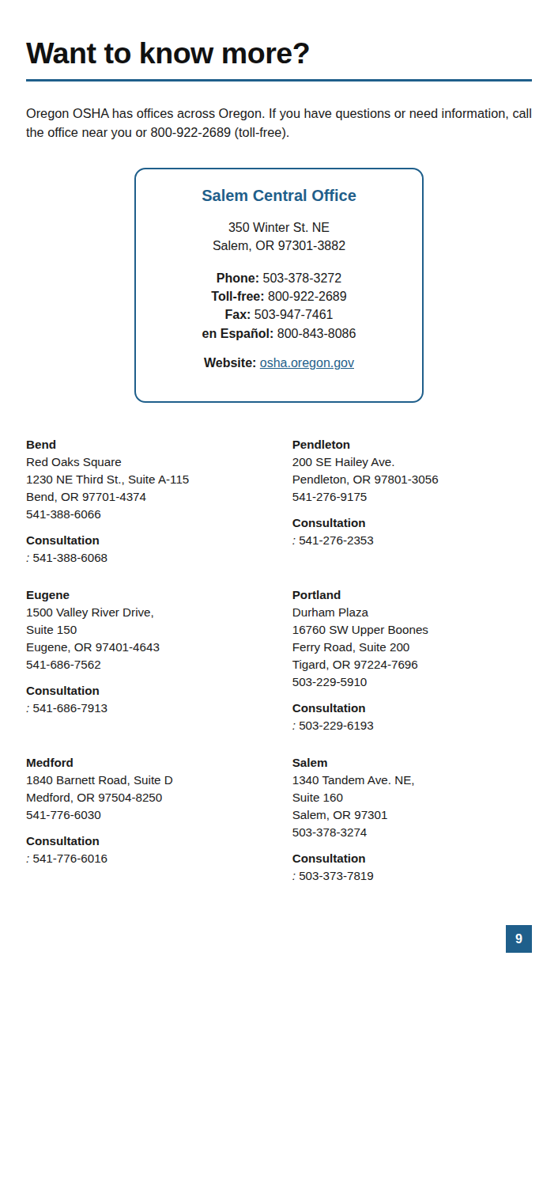Want to know more?
Oregon OSHA has offices across Oregon. If you have questions or need information, call the office near you or 800-922-2689 (toll-free).
Salem Central Office
350 Winter St. NE
Salem, OR 97301-3882
Phone: 503-378-3272
Toll-free: 800-922-2689
Fax: 503-947-7461
en Español: 800-843-8086
Website: osha.oregon.gov
Bend Red Oaks Square
1230 NE Third St., Suite A-115
Bend, OR 97701-4374
541-388-6066
Consultation: 541-388-6068
Pendleton 200 SE Hailey Ave.
Pendleton, OR 97801-3056
541-276-9175
Consultation: 541-276-2353
Eugene 1500 Valley River Drive,
Suite 150
Eugene, OR 97401-4643
541-686-7562
Consultation: 541-686-7913
Portland Durham Plaza
16760 SW Upper Boones
Ferry Road, Suite 200
Tigard, OR 97224-7696
503-229-5910
Consultation: 503-229-6193
Medford 1840 Barnett Road, Suite D
Medford, OR 97504-8250
541-776-6030
Consultation: 541-776-6016
Salem 1340 Tandem Ave. NE,
Suite 160
Salem, OR 97301
503-378-3274
Consultation: 503-373-7819
9